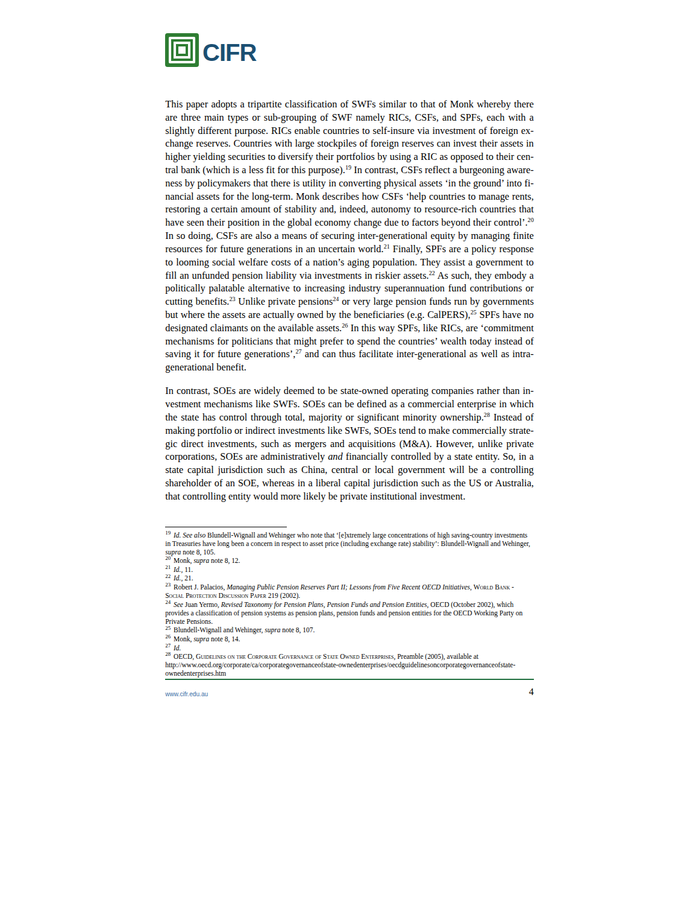CIFR
This paper adopts a tripartite classification of SWFs similar to that of Monk whereby there are three main types or sub-grouping of SWF namely RICs, CSFs, and SPFs, each with a slightly different purpose. RICs enable countries to self-insure via investment of foreign exchange reserves. Countries with large stockpiles of foreign reserves can invest their assets in higher yielding securities to diversify their portfolios by using a RIC as opposed to their central bank (which is a less fit for this purpose).19 In contrast, CSFs reflect a burgeoning awareness by policymakers that there is utility in converting physical assets ‘in the ground’ into financial assets for the long-term. Monk describes how CSFs ‘help countries to manage rents, restoring a certain amount of stability and, indeed, autonomy to resource-rich countries that have seen their position in the global economy change due to factors beyond their control’.20 In so doing, CSFs are also a means of securing inter-generational equity by managing finite resources for future generations in an uncertain world.21 Finally, SPFs are a policy response to looming social welfare costs of a nation’s aging population. They assist a government to fill an unfunded pension liability via investments in riskier assets.22 As such, they embody a politically palatable alternative to increasing industry superannuation fund contributions or cutting benefits.23 Unlike private pensions24 or very large pension funds run by governments but where the assets are actually owned by the beneficiaries (e.g. CalPERS),25 SPFs have no designated claimants on the available assets.26 In this way SPFs, like RICs, are ‘commitment mechanisms for politicians that might prefer to spend the countries’ wealth today instead of saving it for future generations’,27 and can thus facilitate inter-generational as well as intra-generational benefit.
In contrast, SOEs are widely deemed to be state-owned operating companies rather than investment mechanisms like SWFs. SOEs can be defined as a commercial enterprise in which the state has control through total, majority or significant minority ownership.28 Instead of making portfolio or indirect investments like SWFs, SOEs tend to make commercially strategic direct investments, such as mergers and acquisitions (M&A). However, unlike private corporations, SOEs are administratively and financially controlled by a state entity. So, in a state capital jurisdiction such as China, central or local government will be a controlling shareholder of an SOE, whereas in a liberal capital jurisdiction such as the US or Australia, that controlling entity would more likely be private institutional investment.
19 Id. See also Blundell-Wignall and Wehinger who note that ‘[e]xtremely large concentrations of high saving-country investments in Treasuries have long been a concern in respect to asset price (including exchange rate) stability’: Blundell-Wignall and Wehinger, supra note 8, 105.
20 Monk, supra note 8, 12.
21 Id., 11.
22 Id., 21.
23 Robert J. Palacios, Managing Public Pension Reserves Part II; Lessons from Five Recent OECD Initiatives, World Bank - Social Protection Discussion Paper 219 (2002).
24 See Juan Yermo, Revised Taxonomy for Pension Plans, Pension Funds and Pension Entities, OECD (October 2002), which provides a classification of pension systems as pension plans, pension funds and pension entities for the OECD Working Party on Private Pensions.
25 Blundell-Wignall and Wehinger, supra note 8, 107.
26 Monk, supra note 8, 14.
27 Id.
28 OECD, Guidelines on the Corporate Governance of State Owned Enterprises, Preamble (2005), available at
http://www.oecd.org/corporate/ca/corporategovernanceofstate-ownedenterprises/oecdguidelinesoncorporategovernanceofstate-ownedenterprises.htm
www.cifr.edu.au 4